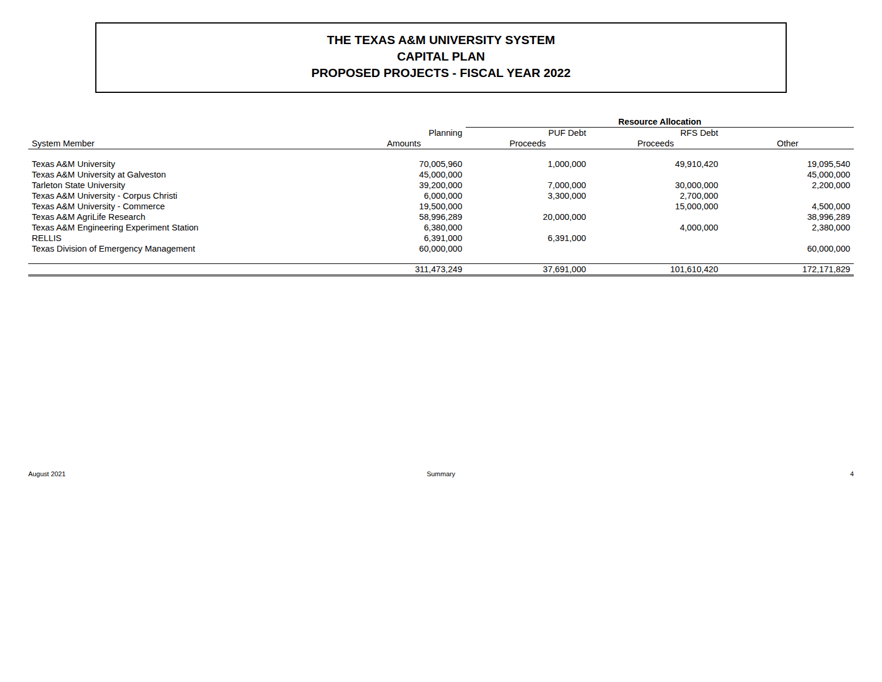THE TEXAS A&M UNIVERSITY SYSTEM
CAPITAL PLAN
PROPOSED PROJECTS - FISCAL YEAR 2022
| | | Resource Allocation |
| | Planning | PUF Debt | RFS Debt | |
| System Member | Amounts | Proceeds | Proceeds | Other |
| Texas A&M University | 70,005,960 | 1,000,000 | 49,910,420 | 19,095,540 |
| Texas A&M University at Galveston | 45,000,000 | | | 45,000,000 |
| Tarleton State University | 39,200,000 | 7,000,000 | 30,000,000 | 2,200,000 |
| Texas A&M University - Corpus Christi | 6,000,000 | 3,300,000 | 2,700,000 | |
| Texas A&M University - Commerce | 19,500,000 | | 15,000,000 | 4,500,000 |
| Texas A&M AgriLife Research | 58,996,289 | 20,000,000 | | 38,996,289 |
| Texas A&M Engineering Experiment Station | 6,380,000 | | 4,000,000 | 2,380,000 |
| RELLIS | 6,391,000 | 6,391,000 | | |
| Texas Division of Emergency Management | 60,000,000 | | | 60,000,000 |
| | 311,473,249 | 37,691,000 | 101,610,420 | 172,171,829 |
August 2021
Summary
4